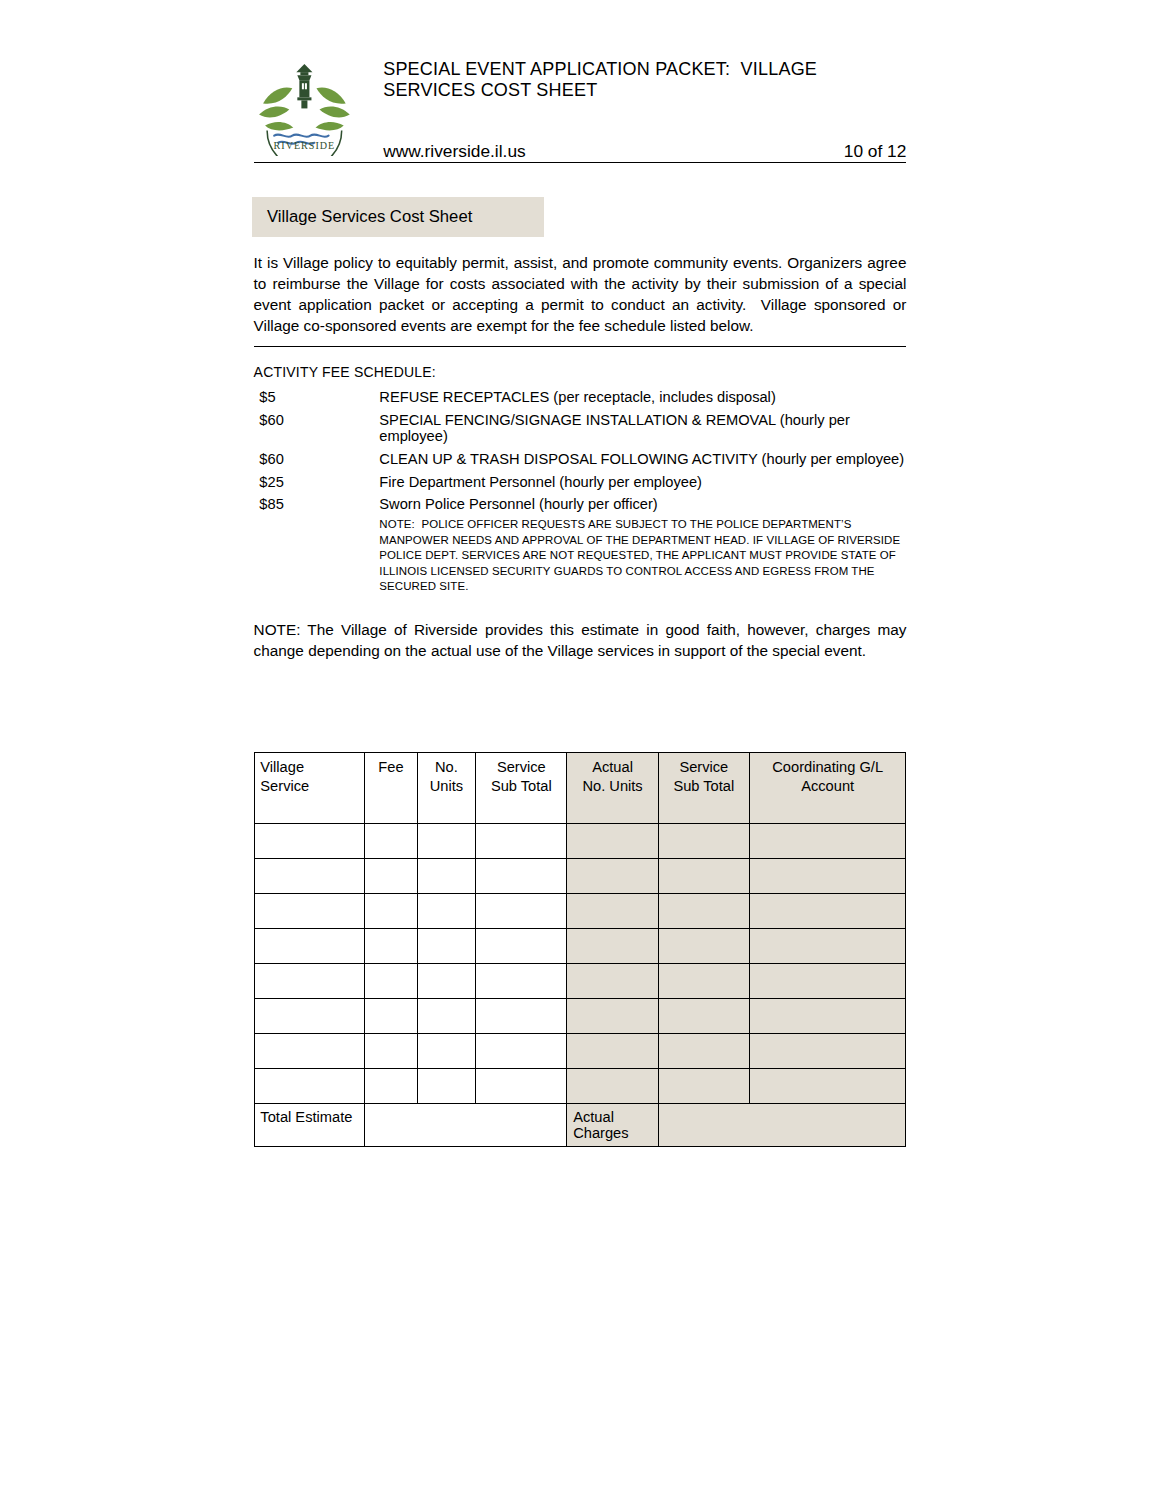RIVERSIDE
SPECIAL EVENT APPLICATION PACKET: VILLAGE SERVICES COST SHEET
www.riverside.il.us 10 of 12
Village Services Cost Sheet
It is Village policy to equitably permit, assist, and promote community events. Organizers agree to reimburse the Village for costs associated with the activity by their submission of a special event application packet or accepting a permit to conduct an activity. Village sponsored or Village co-sponsored events are exempt for the fee schedule listed below.
ACTIVITY FEE SCHEDULE:
| $5 | REFUSE RECEPTACLES (per receptacle, includes disposal) |
| $60 | SPECIAL FENCING/SIGNAGE INSTALLATION & REMOVAL (hourly per employee) |
| $60 | CLEAN UP & TRASH DISPOSAL FOLLOWING ACTIVITY (hourly per employee) |
| $25 | Fire Department Personnel (hourly per employee) |
| $85 | Sworn Police Personnel (hourly per officer) NOTE: POLICE OFFICER REQUESTS ARE SUBJECT TO THE POLICE DEPARTMENT’S MANPOWER NEEDS AND APPROVAL OF THE DEPARTMENT HEAD. IF VILLAGE OF RIVERSIDE POLICE DEPT. SERVICES ARE NOT REQUESTED, THE APPLICANT MUST PROVIDE STATE OF ILLINOIS LICENSED SECURITY GUARDS TO CONTROL ACCESS AND EGRESS FROM THE SECURED SITE. |
NOTE: The Village of Riverside provides this estimate in good faith, however, charges may change depending on the actual use of the Village services in support of the special event.
| Village Service | Fee | No. Units | Service Sub Total | Actual No. Units | Service Sub Total | Coordinating G/L Account |
| --- | --- | --- | --- | --- | --- | --- |
| Total Estimate | | Actual Charges | |